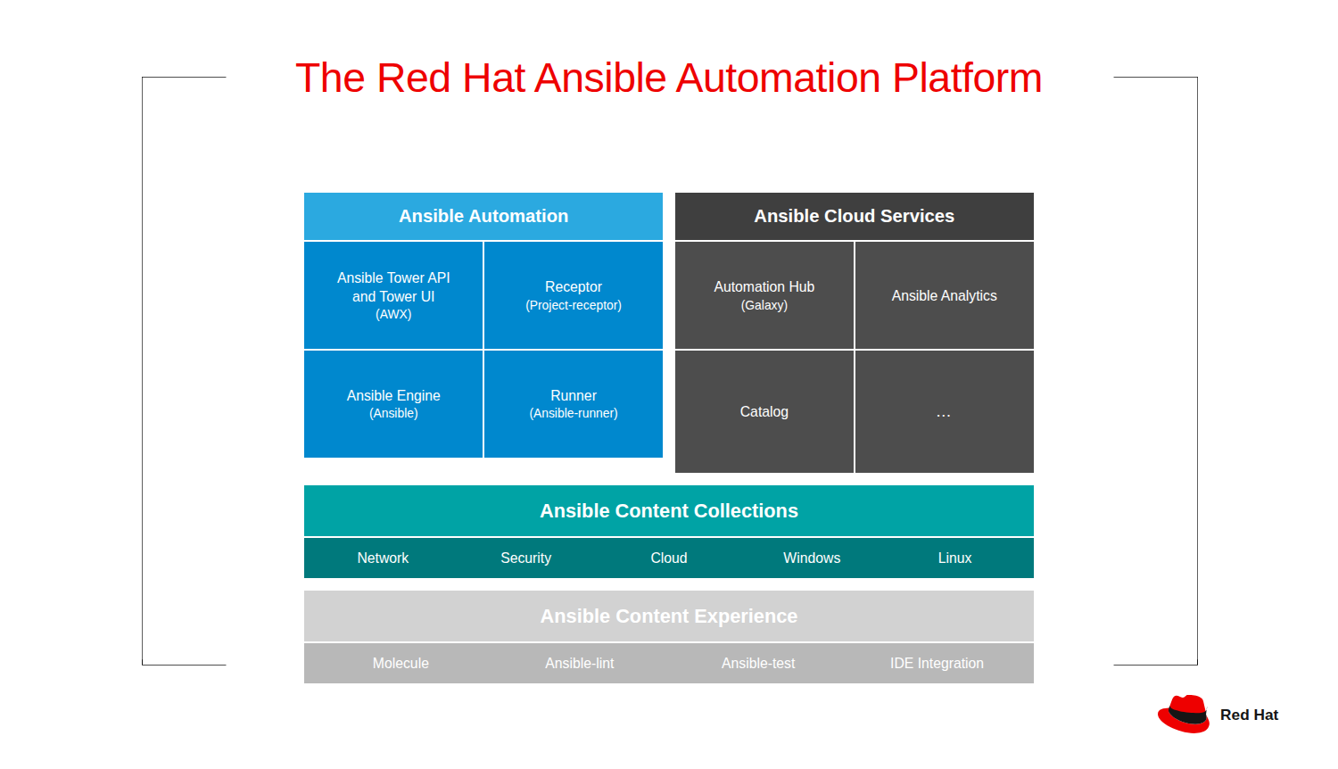The Red Hat Ansible Automation Platform
Ansible Automation
Ansible Tower API
and Tower UI (AWX)
Receptor (Project-receptor)
Ansible Engine (Ansible)
Runner (Ansible-runner)
Ansible Cloud Services
Automation Hub (Galaxy)
Ansible Analytics
Catalog
…
Ansible Content Collections
Network
Security
Cloud
Windows
Linux
Ansible Content Experience
Molecule
Ansible-lint
Ansible-test
IDE Integration
Red Hat